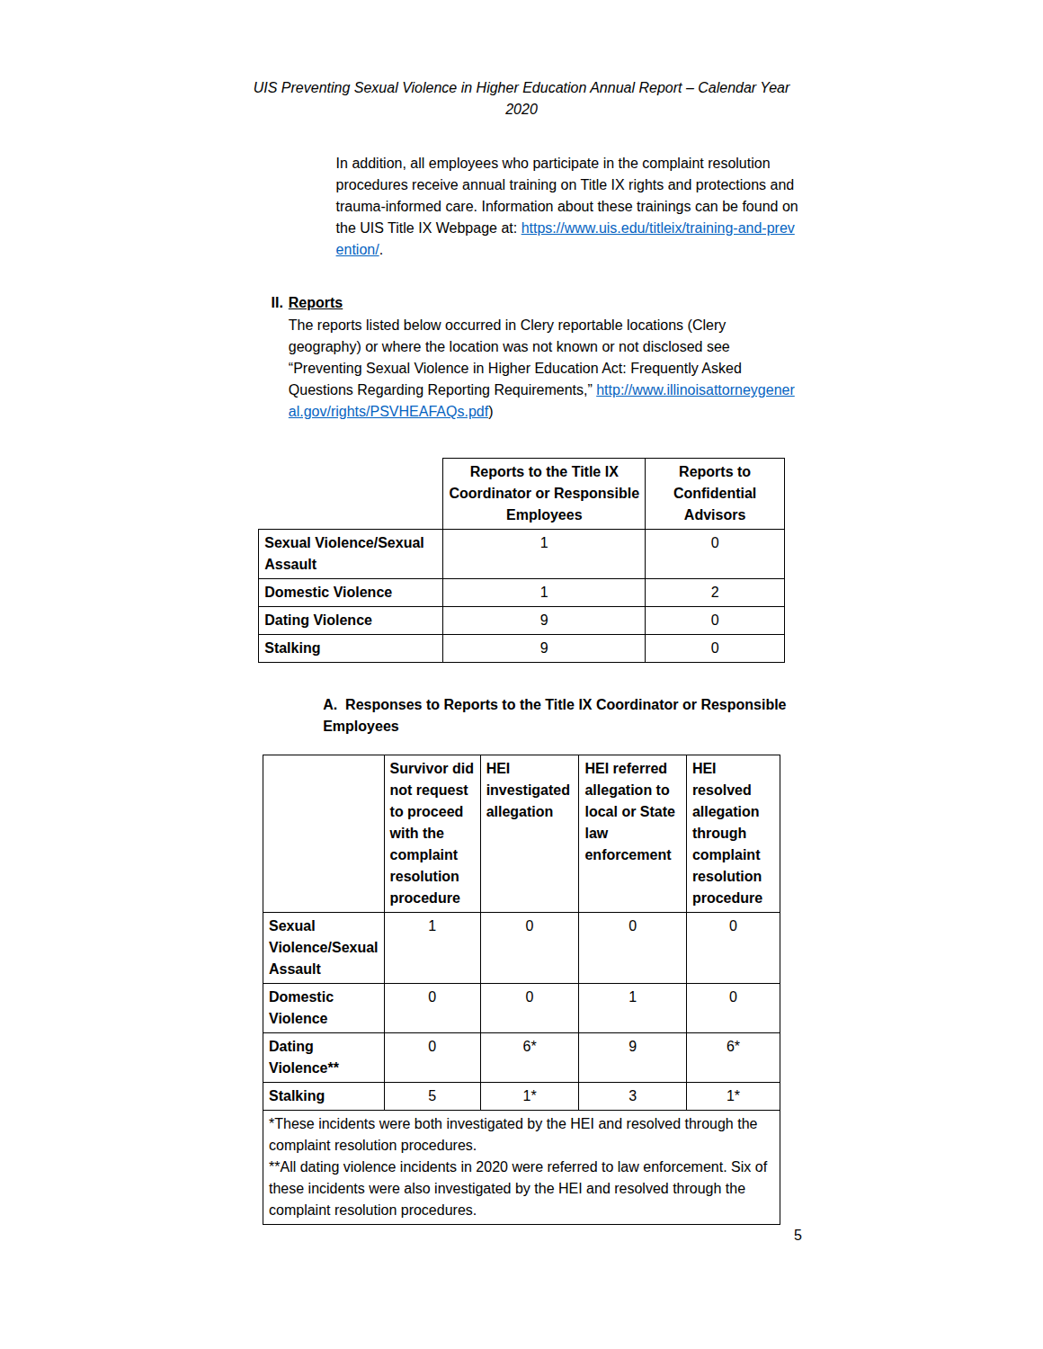UIS Preventing Sexual Violence in Higher Education Annual Report – Calendar Year 2020
In addition, all employees who participate in the complaint resolution procedures receive annual training on Title IX rights and protections and trauma-informed care. Information about these trainings can be found on the UIS Title IX Webpage at: https://www.uis.edu/titleix/training-and-prevention/.
II.
Reports
The reports listed below occurred in Clery reportable locations (Clery geography) or where the location was not known or not disclosed see “Preventing Sexual Violence in Higher Education Act: Frequently Asked Questions Regarding Reporting Requirements,” http://www.illinoisattorneygeneral.gov/rights/PSVHEAFAQs.pdf)
| | Reports to the Title IX Coordinator or Responsible Employees | Reports to Confidential Advisors |
| Sexual Violence/Sexual Assault | 1 | 0 |
| Domestic Violence | 1 | 2 |
| Dating Violence | 9 | 0 |
| Stalking | 9 | 0 |
A. Responses to Reports to the Title IX Coordinator or Responsible Employees
| | Survivor did not request to proceed with the complaint resolution procedure | HEI investigated allegation | HEI referred allegation to local or State law enforcement | HEI resolved allegation through complaint resolution procedure |
| Sexual Violence/Sexual Assault | 1 | 0 | 0 | 0 |
| Domestic Violence | 0 | 0 | 1 | 0 |
| Dating Violence** | 0 | 6* | 9 | 6* |
| Stalking | 5 | 1* | 3 | 1* |
| *These incidents were both investigated by the HEI and resolved through the complaint resolution procedures. **All dating violence incidents in 2020 were referred to law enforcement. Six of these incidents were also investigated by the HEI and resolved through the complaint resolution procedures. |
5